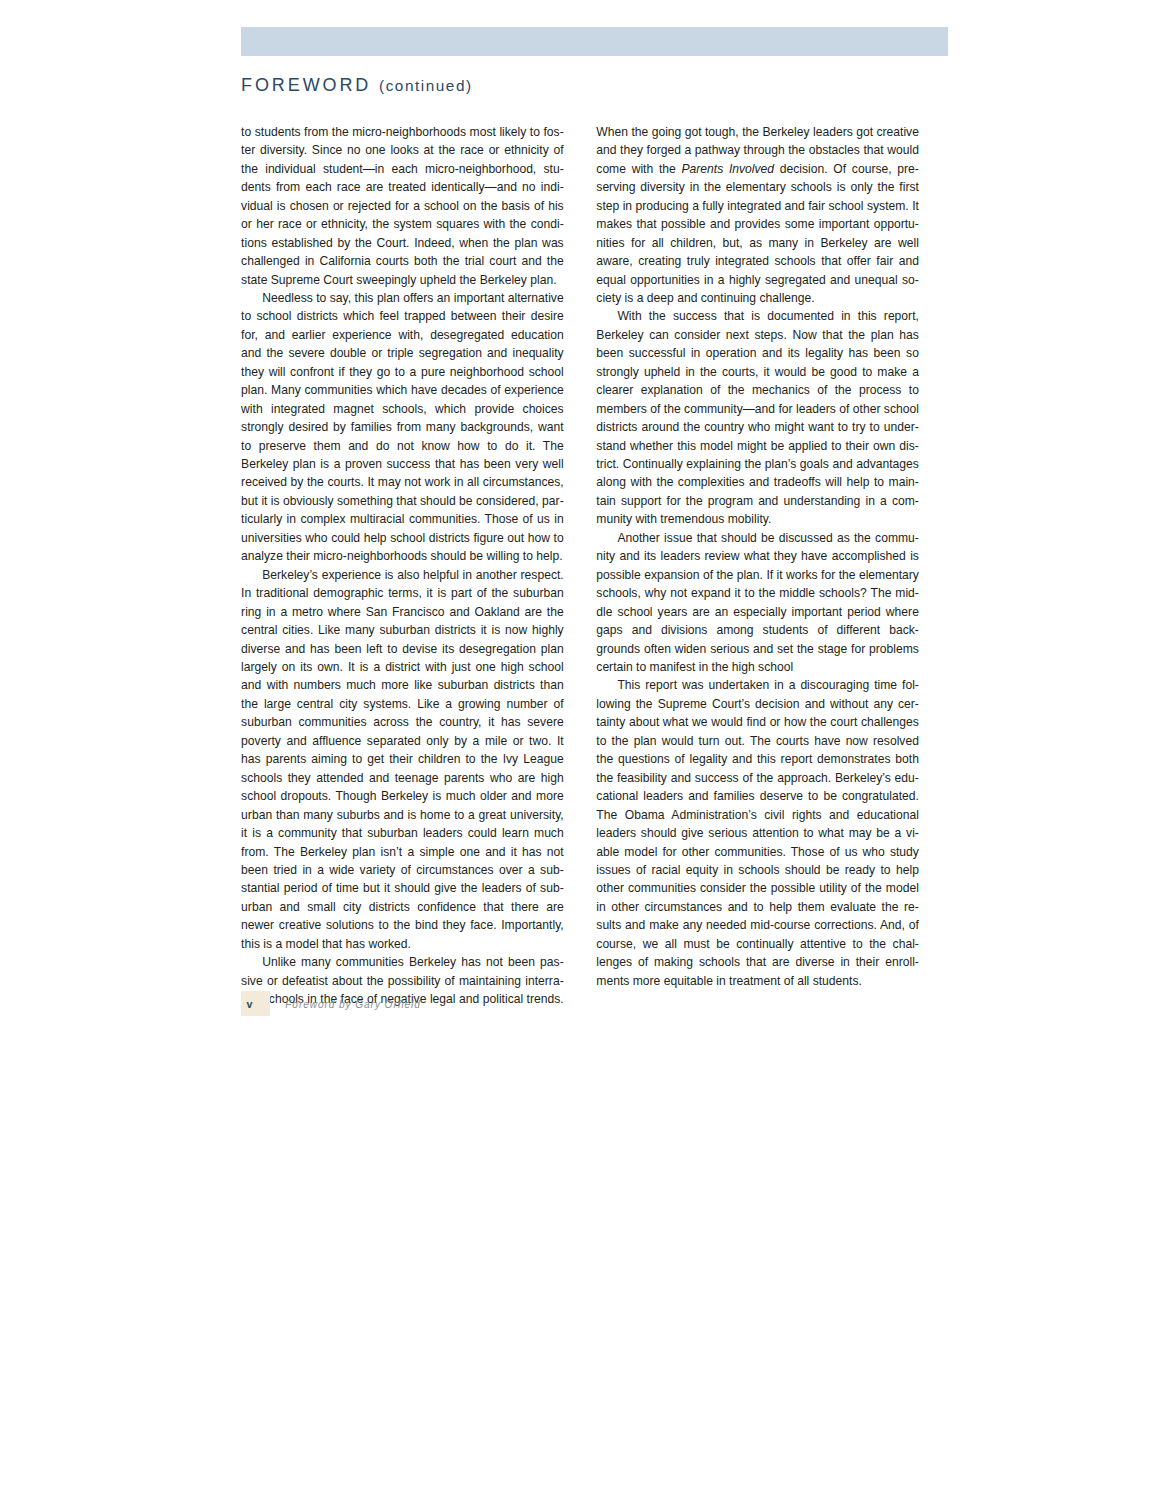Foreword (continued)
to students from the micro-neighborhoods most likely to foster diversity. Since no one looks at the race or ethnicity of the individual student—in each micro-neighborhood, students from each race are treated identically—and no individual is chosen or rejected for a school on the basis of his or her race or ethnicity, the system squares with the conditions established by the Court. Indeed, when the plan was challenged in California courts both the trial court and the state Supreme Court sweepingly upheld the Berkeley plan.
Needless to say, this plan offers an important alternative to school districts which feel trapped between their desire for, and earlier experience with, desegregated education and the severe double or triple segregation and inequality they will confront if they go to a pure neighborhood school plan. Many communities which have decades of experience with integrated magnet schools, which provide choices strongly desired by families from many backgrounds, want to preserve them and do not know how to do it. The Berkeley plan is a proven success that has been very well received by the courts. It may not work in all circumstances, but it is obviously something that should be considered, particularly in complex multiracial communities. Those of us in universities who could help school districts figure out how to analyze their micro-neighborhoods should be willing to help.
Berkeley’s experience is also helpful in another respect. In traditional demographic terms, it is part of the suburban ring in a metro where San Francisco and Oakland are the central cities. Like many suburban districts it is now highly diverse and has been left to devise its desegregation plan largely on its own. It is a district with just one high school and with numbers much more like suburban districts than the large central city systems. Like a growing number of suburban communities across the country, it has severe poverty and affluence separated only by a mile or two. It has parents aiming to get their children to the Ivy League schools they attended and teenage parents who are high school dropouts. Though Berkeley is much older and more urban than many suburbs and is home to a great university, it is a community that suburban leaders could learn much from. The Berkeley plan isn’t a simple one and it has not been tried in a wide variety of circumstances over a substantial period of time but it should give the leaders of suburban and small city districts confidence that there are newer creative solutions to the bind they face. Importantly, this is a model that has worked.
Unlike many communities Berkeley has not been passive or defeatist about the possibility of maintaining interracial schools in the face of negative legal and political trends. When the going got tough, the Berkeley leaders got creative and they forged a pathway through the obstacles that would come with the Parents Involved decision. Of course, preserving diversity in the elementary schools is only the first step in producing a fully integrated and fair school system. It makes that possible and provides some important opportunities for all children, but, as many in Berkeley are well aware, creating truly integrated schools that offer fair and equal opportunities in a highly segregated and unequal society is a deep and continuing challenge.
With the success that is documented in this report, Berkeley can consider next steps. Now that the plan has been successful in operation and its legality has been so strongly upheld in the courts, it would be good to make a clearer explanation of the mechanics of the process to members of the community—and for leaders of other school districts around the country who might want to try to understand whether this model might be applied to their own district. Continually explaining the plan’s goals and advantages along with the complexities and tradeoffs will help to maintain support for the program and understanding in a community with tremendous mobility.
Another issue that should be discussed as the community and its leaders review what they have accomplished is possible expansion of the plan. If it works for the elementary schools, why not expand it to the middle schools? The middle school years are an especially important period where gaps and divisions among students of different backgrounds often widen serious and set the stage for problems certain to manifest in the high school
This report was undertaken in a discouraging time following the Supreme Court’s decision and without any certainty about what we would find or how the court challenges to the plan would turn out. The courts have now resolved the questions of legality and this report demonstrates both the feasibility and success of the approach. Berkeley’s educational leaders and families deserve to be congratulated. The Obama Administration’s civil rights and educational leaders should give serious attention to what may be a viable model for other communities. Those of us who study issues of racial equity in schools should be ready to help other communities consider the possible utility of the model in other circumstances and to help them evaluate the results and make any needed mid-course corrections. And, of course, we all must be continually attentive to the challenges of making schools that are diverse in their enrollments more equitable in treatment of all students.
v
Foreword by Gary Orfield